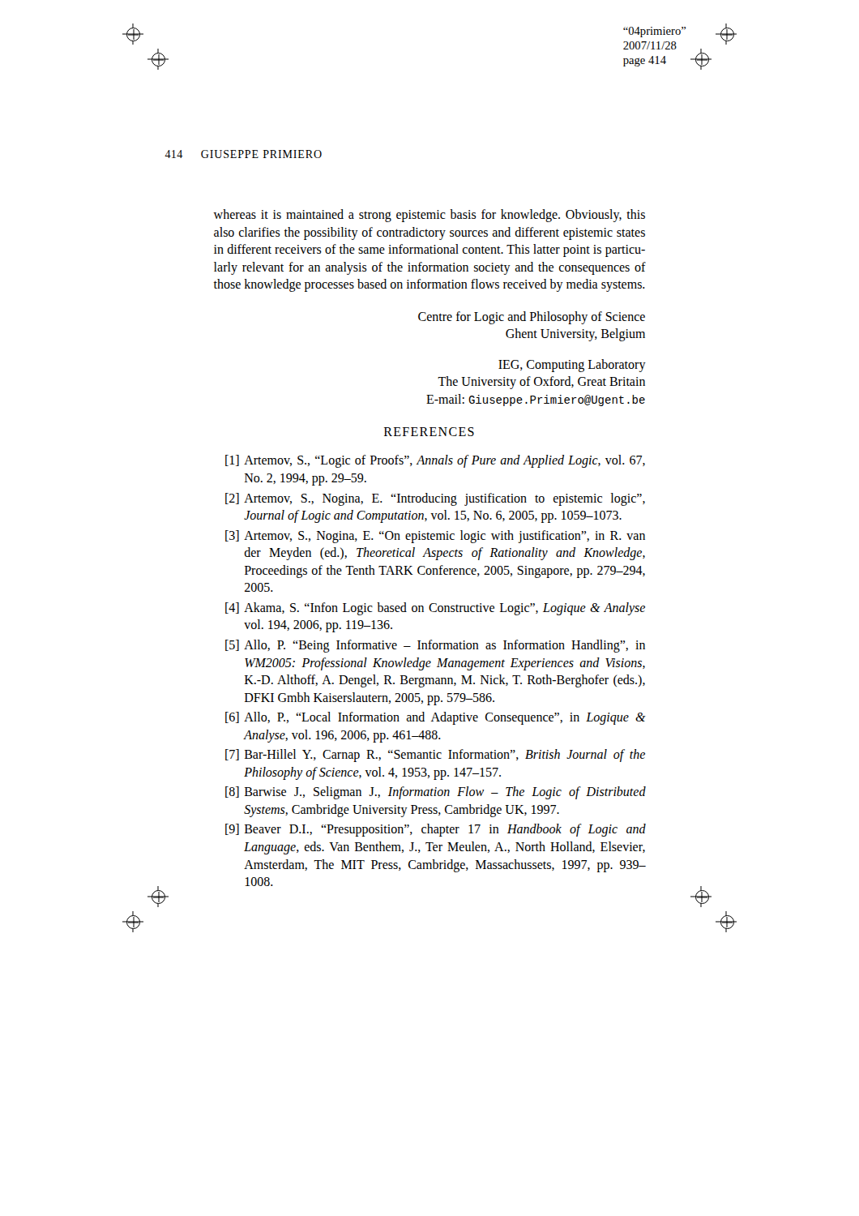“04primiero”
2007/11/28
page 414
414 Giuseppe Primiero
whereas it is maintained a strong epistemic basis for knowledge. Obviously, this also clarifies the possibility of contradictory sources and different epistemic states in different receivers of the same informational content. This latter point is particularly relevant for an analysis of the information society and the consequences of those knowledge processes based on information flows received by media systems.
Centre for Logic and Philosophy of Science
Ghent University, Belgium
IEG, Computing Laboratory
The University of Oxford, Great Britain
E-mail: Giuseppe.Primiero@Ugent.be
REFERENCES
[1] Artemov, S., “Logic of Proofs”, Annals of Pure and Applied Logic, vol. 67, No. 2, 1994, pp. 29–59.
[2] Artemov, S., Nogina, E. “Introducing justification to epistemic logic”, Journal of Logic and Computation, vol. 15, No. 6, 2005, pp. 1059–1073.
[3] Artemov, S., Nogina, E. “On epistemic logic with justification”, in R. van der Meyden (ed.), Theoretical Aspects of Rationality and Knowledge, Proceedings of the Tenth TARK Conference, 2005, Singapore, pp. 279–294, 2005.
[4] Akama, S. “Infon Logic based on Constructive Logic”, Logique & Analyse vol. 194, 2006, pp. 119–136.
[5] Allo, P. “Being Informative – Information as Information Handling”, in WM2005: Professional Knowledge Management Experiences and Visions, K.-D. Althoff, A. Dengel, R. Bergmann, M. Nick, T. Roth-Berghofer (eds.), DFKI Gmbh Kaiserslautern, 2005, pp. 579–586.
[6] Allo, P., “Local Information and Adaptive Consequence”, in Logique & Analyse, vol. 196, 2006, pp. 461–488.
[7] Bar-Hillel Y., Carnap R., “Semantic Information”, British Journal of the Philosophy of Science, vol. 4, 1953, pp. 147–157.
[8] Barwise J., Seligman J., Information Flow – The Logic of Distributed Systems, Cambridge University Press, Cambridge UK, 1997.
[9] Beaver D.I., “Presupposition”, chapter 17 in Handbook of Logic and Language, eds. Van Benthem, J., Ter Meulen, A., North Holland, Elsevier, Amsterdam, The MIT Press, Cambridge, Massachussets, 1997, pp. 939–1008.